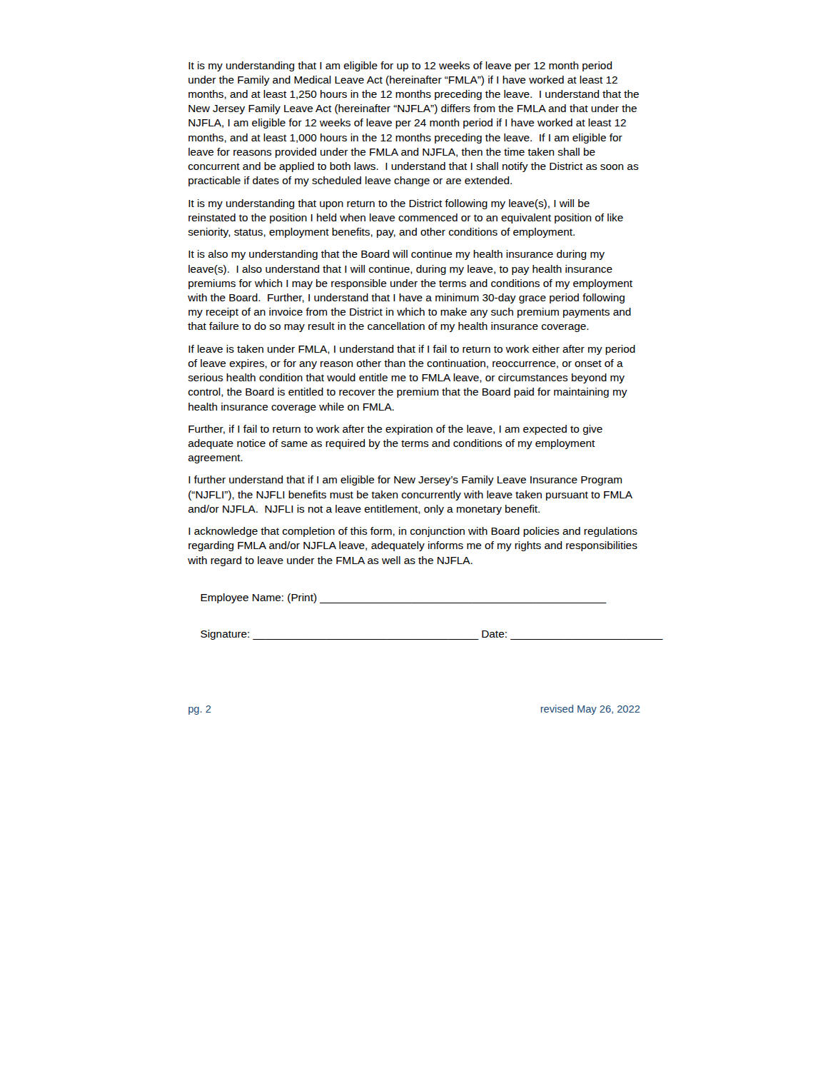It is my understanding that I am eligible for up to 12 weeks of leave per 12 month period under the Family and Medical Leave Act (hereinafter “FMLA”) if I have worked at least 12 months, and at least 1,250 hours in the 12 months preceding the leave. I understand that the New Jersey Family Leave Act (hereinafter “NJFLA”) differs from the FMLA and that under the NJFLA, I am eligible for 12 weeks of leave per 24 month period if I have worked at least 12 months, and at least 1,000 hours in the 12 months preceding the leave. If I am eligible for leave for reasons provided under the FMLA and NJFLA, then the time taken shall be concurrent and be applied to both laws. I understand that I shall notify the District as soon as practicable if dates of my scheduled leave change or are extended.
It is my understanding that upon return to the District following my leave(s), I will be reinstated to the position I held when leave commenced or to an equivalent position of like seniority, status, employment benefits, pay, and other conditions of employment.
It is also my understanding that the Board will continue my health insurance during my leave(s). I also understand that I will continue, during my leave, to pay health insurance premiums for which I may be responsible under the terms and conditions of my employment with the Board. Further, I understand that I have a minimum 30-day grace period following my receipt of an invoice from the District in which to make any such premium payments and that failure to do so may result in the cancellation of my health insurance coverage.
If leave is taken under FMLA, I understand that if I fail to return to work either after my period of leave expires, or for any reason other than the continuation, reoccurrence, or onset of a serious health condition that would entitle me to FMLA leave, or circumstances beyond my control, the Board is entitled to recover the premium that the Board paid for maintaining my health insurance coverage while on FMLA.
Further, if I fail to return to work after the expiration of the leave, I am expected to give adequate notice of same as required by the terms and conditions of my employment agreement.
I further understand that if I am eligible for New Jersey’s Family Leave Insurance Program (“NJFLI”), the NJFLI benefits must be taken concurrently with leave taken pursuant to FMLA and/or NJFLA. NJFLI is not a leave entitlement, only a monetary benefit.
I acknowledge that completion of this form, in conjunction with Board policies and regulations regarding FMLA and/or NJFLA leave, adequately informs me of my rights and responsibilities with regard to leave under the FMLA as well as the NJFLA.
Employee Name: (Print) _______________________________________________
Signature: _____________________________________ Date: _________________________
pg. 2
revised May 26, 2022